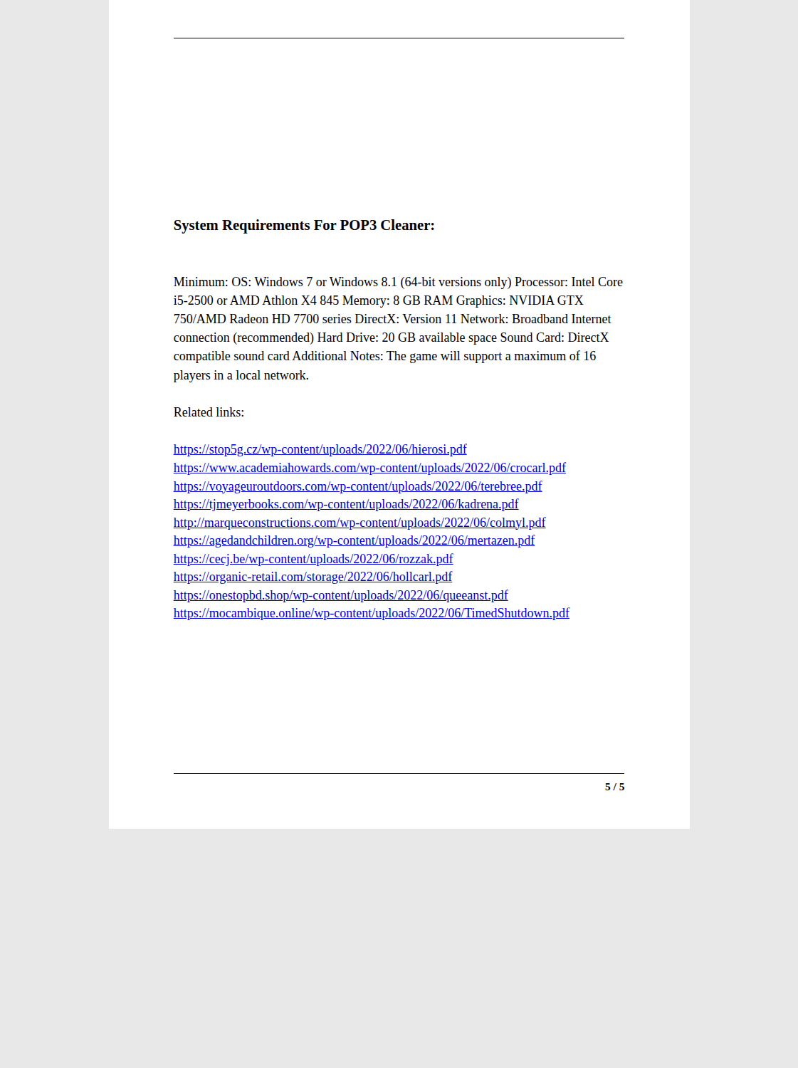System Requirements For POP3 Cleaner:
Minimum: OS: Windows 7 or Windows 8.1 (64-bit versions only) Processor: Intel Core i5-2500 or AMD Athlon X4 845 Memory: 8 GB RAM Graphics: NVIDIA GTX 750/AMD Radeon HD 7700 series DirectX: Version 11 Network: Broadband Internet connection (recommended) Hard Drive: 20 GB available space Sound Card: DirectX compatible sound card Additional Notes: The game will support a maximum of 16 players in a local network.
Related links:
https://stop5g.cz/wp-content/uploads/2022/06/hierosi.pdf
https://www.academiahowards.com/wp-content/uploads/2022/06/crocarl.pdf
https://voyageuroutdoors.com/wp-content/uploads/2022/06/terebree.pdf
https://tjmeyerbooks.com/wp-content/uploads/2022/06/kadrena.pdf
http://marqueconstructions.com/wp-content/uploads/2022/06/colmyl.pdf
https://agedandchildren.org/wp-content/uploads/2022/06/mertazen.pdf
https://cecj.be/wp-content/uploads/2022/06/rozzak.pdf
https://organic-retail.com/storage/2022/06/hollcarl.pdf
https://onestopbd.shop/wp-content/uploads/2022/06/queeanst.pdf
https://mocambique.online/wp-content/uploads/2022/06/TimedShutdown.pdf
5 / 5